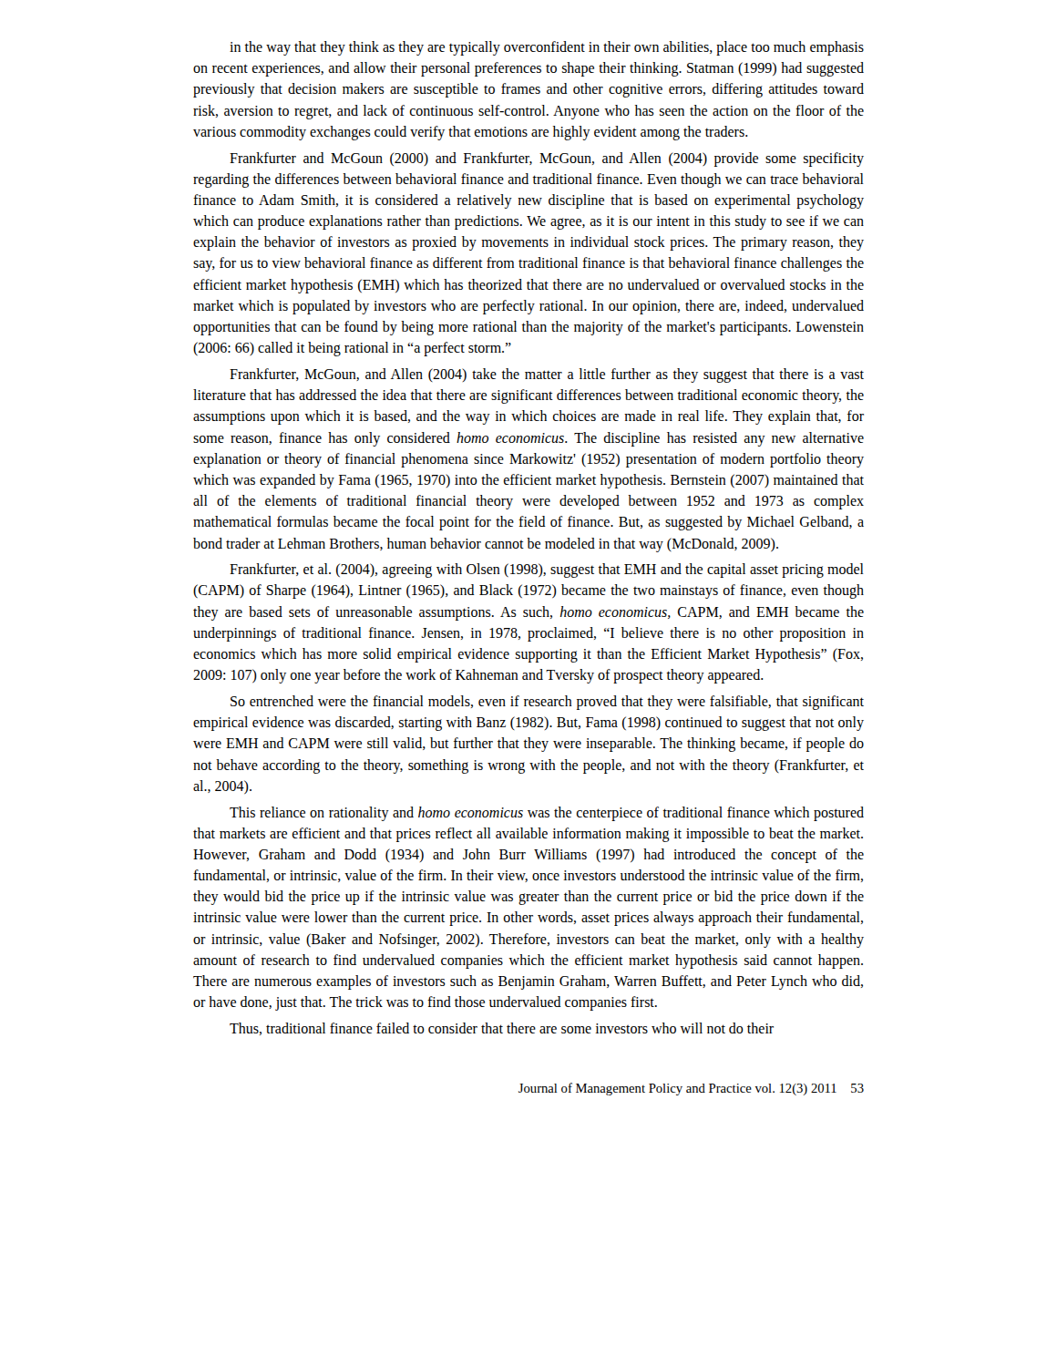in the way that they think as they are typically overconfident in their own abilities, place too much emphasis on recent experiences, and allow their personal preferences to shape their thinking. Statman (1999) had suggested previously that decision makers are susceptible to frames and other cognitive errors, differing attitudes toward risk, aversion to regret, and lack of continuous self-control. Anyone who has seen the action on the floor of the various commodity exchanges could verify that emotions are highly evident among the traders.
Frankfurter and McGoun (2000) and Frankfurter, McGoun, and Allen (2004) provide some specificity regarding the differences between behavioral finance and traditional finance. Even though we can trace behavioral finance to Adam Smith, it is considered a relatively new discipline that is based on experimental psychology which can produce explanations rather than predictions. We agree, as it is our intent in this study to see if we can explain the behavior of investors as proxied by movements in individual stock prices. The primary reason, they say, for us to view behavioral finance as different from traditional finance is that behavioral finance challenges the efficient market hypothesis (EMH) which has theorized that there are no undervalued or overvalued stocks in the market which is populated by investors who are perfectly rational. In our opinion, there are, indeed, undervalued opportunities that can be found by being more rational than the majority of the market's participants. Lowenstein (2006: 66) called it being rational in “a perfect storm.”
Frankfurter, McGoun, and Allen (2004) take the matter a little further as they suggest that there is a vast literature that has addressed the idea that there are significant differences between traditional economic theory, the assumptions upon which it is based, and the way in which choices are made in real life. They explain that, for some reason, finance has only considered homo economicus. The discipline has resisted any new alternative explanation or theory of financial phenomena since Markowitz' (1952) presentation of modern portfolio theory which was expanded by Fama (1965, 1970) into the efficient market hypothesis. Bernstein (2007) maintained that all of the elements of traditional financial theory were developed between 1952 and 1973 as complex mathematical formulas became the focal point for the field of finance. But, as suggested by Michael Gelband, a bond trader at Lehman Brothers, human behavior cannot be modeled in that way (McDonald, 2009).
Frankfurter, et al. (2004), agreeing with Olsen (1998), suggest that EMH and the capital asset pricing model (CAPM) of Sharpe (1964), Lintner (1965), and Black (1972) became the two mainstays of finance, even though they are based sets of unreasonable assumptions. As such, homo economicus, CAPM, and EMH became the underpinnings of traditional finance. Jensen, in 1978, proclaimed, “I believe there is no other proposition in economics which has more solid empirical evidence supporting it than the Efficient Market Hypothesis” (Fox, 2009: 107) only one year before the work of Kahneman and Tversky of prospect theory appeared.
So entrenched were the financial models, even if research proved that they were falsifiable, that significant empirical evidence was discarded, starting with Banz (1982). But, Fama (1998) continued to suggest that not only were EMH and CAPM were still valid, but further that they were inseparable. The thinking became, if people do not behave according to the theory, something is wrong with the people, and not with the theory (Frankfurter, et al., 2004).
This reliance on rationality and homo economicus was the centerpiece of traditional finance which postured that markets are efficient and that prices reflect all available information making it impossible to beat the market. However, Graham and Dodd (1934) and John Burr Williams (1997) had introduced the concept of the fundamental, or intrinsic, value of the firm. In their view, once investors understood the intrinsic value of the firm, they would bid the price up if the intrinsic value was greater than the current price or bid the price down if the intrinsic value were lower than the current price. In other words, asset prices always approach their fundamental, or intrinsic, value (Baker and Nofsinger, 2002). Therefore, investors can beat the market, only with a healthy amount of research to find undervalued companies which the efficient market hypothesis said cannot happen. There are numerous examples of investors such as Benjamin Graham, Warren Buffett, and Peter Lynch who did, or have done, just that. The trick was to find those undervalued companies first.
Thus, traditional finance failed to consider that there are some investors who will not do their
Journal of Management Policy and Practice vol. 12(3) 2011 53